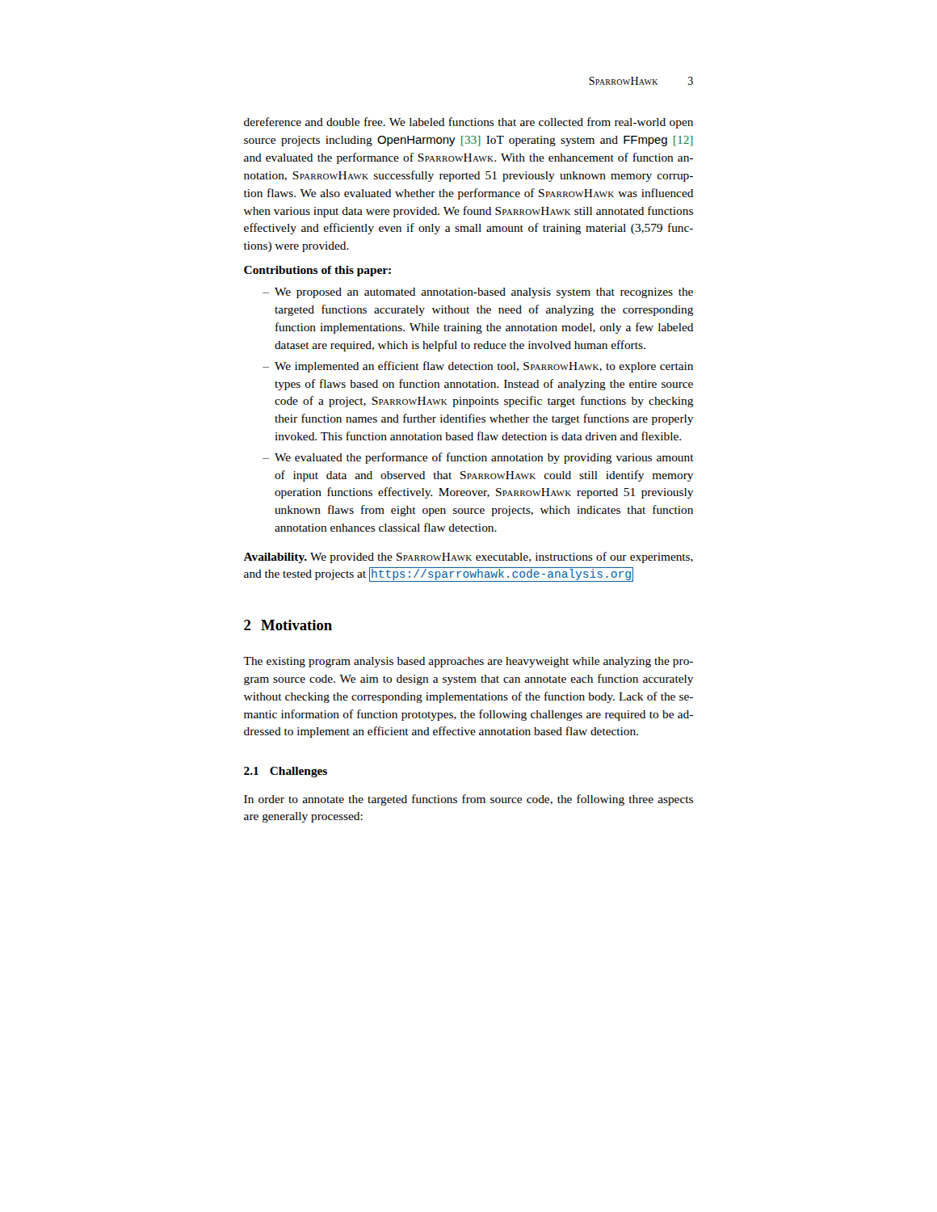SparrowHawk 3
dereference and double free. We labeled functions that are collected from real-world open source projects including OpenHarmony [33] IoT operating system and FFmpeg [12] and evaluated the performance of SparrowHawk. With the enhancement of function annotation, SparrowHawk successfully reported 51 previously unknown memory corruption flaws. We also evaluated whether the performance of SparrowHawk was influenced when various input data were provided. We found SparrowHawk still annotated functions effectively and efficiently even if only a small amount of training material (3,579 functions) were provided.
Contributions of this paper:
We proposed an automated annotation-based analysis system that recognizes the targeted functions accurately without the need of analyzing the corresponding function implementations. While training the annotation model, only a few labeled dataset are required, which is helpful to reduce the involved human efforts.
We implemented an efficient flaw detection tool, SparrowHawk, to explore certain types of flaws based on function annotation. Instead of analyzing the entire source code of a project, SparrowHawk pinpoints specific target functions by checking their function names and further identifies whether the target functions are properly invoked. This function annotation based flaw detection is data driven and flexible.
We evaluated the performance of function annotation by providing various amount of input data and observed that SparrowHawk could still identify memory operation functions effectively. Moreover, SparrowHawk reported 51 previously unknown flaws from eight open source projects, which indicates that function annotation enhances classical flaw detection.
Availability. We provided the SparrowHawk executable, instructions of our experiments, and the tested projects at https://sparrowhawk.code-analysis.org
2 Motivation
The existing program analysis based approaches are heavyweight while analyzing the program source code. We aim to design a system that can annotate each function accurately without checking the corresponding implementations of the function body. Lack of the semantic information of function prototypes, the following challenges are required to be addressed to implement an efficient and effective annotation based flaw detection.
2.1 Challenges
In order to annotate the targeted functions from source code, the following three aspects are generally processed: